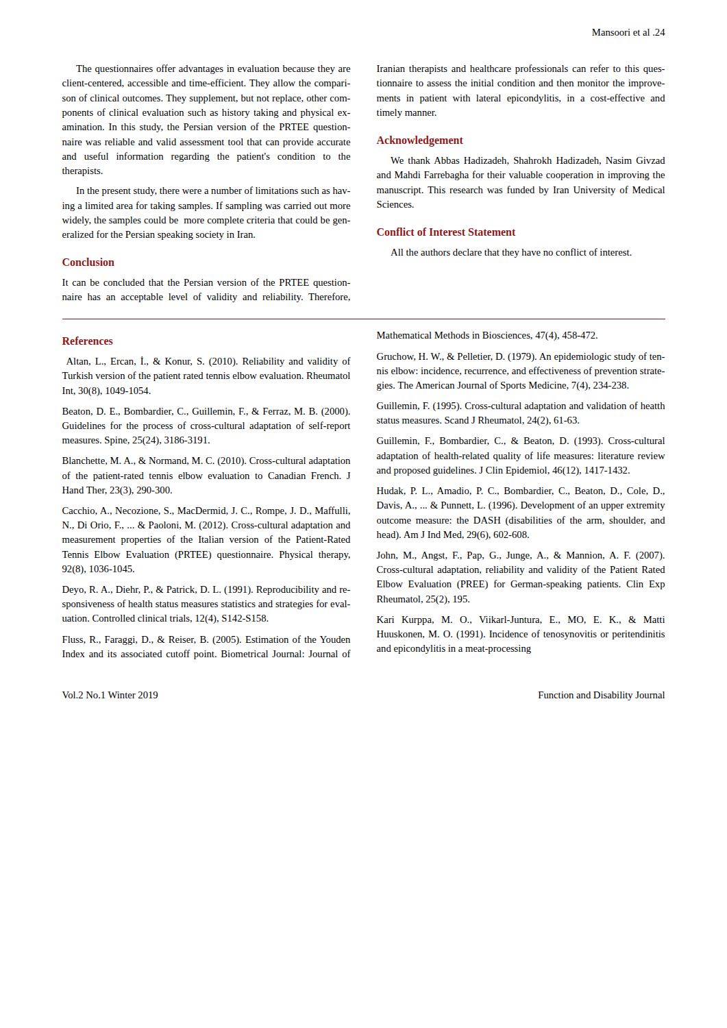Mansoori et al .24
The questionnaires offer advantages in evaluation because they are client-centered, accessible and time-efficient. They allow the comparison of clinical outcomes. They supplement, but not replace, other components of clinical evaluation such as history taking and physical examination. In this study, the Persian version of the PRTEE questionnaire was reliable and valid assessment tool that can provide accurate and useful information regarding the patient's condition to the therapists.
In the present study, there were a number of limitations such as having a limited area for taking samples. If sampling was carried out more widely, the samples could be more complete criteria that could be generalized for the Persian speaking society in Iran.
Conclusion
It can be concluded that the Persian version of the PRTEE questionnaire has an acceptable level of validity and reliability. Therefore, Iranian therapists and healthcare professionals can refer to this questionnaire to assess the initial condition and then monitor the improvements in patient with lateral epicondylitis, in a cost-effective and timely manner.
Acknowledgement
We thank Abbas Hadizadeh, Shahrokh Hadizadeh, Nasim Givzad and Mahdi Farrebagha for their valuable cooperation in improving the manuscript. This research was funded by Iran University of Medical Sciences.
Conflict of Interest Statement
All the authors declare that they have no conflict of interest.
References
Altan, L., Ercan, İ., & Konur, S. (2010). Reliability and validity of Turkish version of the patient rated tennis elbow evaluation. Rheumatol Int, 30(8), 1049-1054.
Beaton, D. E., Bombardier, C., Guillemin, F., & Ferraz, M. B. (2000). Guidelines for the process of cross-cultural adaptation of self-report measures. Spine, 25(24), 3186-3191.
Blanchette, M. A., & Normand, M. C. (2010). Cross-cultural adaptation of the patient-rated tennis elbow evaluation to Canadian French. J Hand Ther, 23(3), 290-300.
Cacchio, A., Necozione, S., MacDermid, J. C., Rompe, J. D., Maffulli, N., Di Orio, F., ... & Paoloni, M. (2012). Cross-cultural adaptation and measurement properties of the Italian version of the Patient-Rated Tennis Elbow Evaluation (PRTEE) questionnaire. Physical therapy, 92(8), 1036-1045.
Deyo, R. A., Diehr, P., & Patrick, D. L. (1991). Reproducibility and responsiveness of health status measures statistics and strategies for evaluation. Controlled clinical trials, 12(4), S142-S158.
Fluss, R., Faraggi, D., & Reiser, B. (2005). Estimation of the Youden Index and its associated cutoff point. Biometrical Journal: Journal of Mathematical Methods in Biosciences, 47(4), 458-472.
Gruchow, H. W., & Pelletier, D. (1979). An epidemiologic study of tennis elbow: incidence, recurrence, and effectiveness of prevention strategies. The American Journal of Sports Medicine, 7(4), 234-238.
Guillemin, F. (1995). Cross-cultural adaptation and validation of heatth status measures. Scand J Rheumatol, 24(2), 61-63.
Guillemin, F., Bombardier, C., & Beaton, D. (1993). Cross-cultural adaptation of health-related quality of life measures: literature review and proposed guidelines. J Clin Epidemiol, 46(12), 1417-1432.
Hudak, P. L., Amadio, P. C., Bombardier, C., Beaton, D., Cole, D., Davis, A., ... & Punnett, L. (1996). Development of an upper extremity outcome measure: the DASH (disabilities of the arm, shoulder, and head). Am J Ind Med, 29(6), 602-608.
John, M., Angst, F., Pap, G., Junge, A., & Mannion, A. F. (2007). Cross-cultural adaptation, reliability and validity of the Patient Rated Elbow Evaluation (PREE) for German-speaking patients. Clin Exp Rheumatol, 25(2), 195.
Kari Kurppa, M. O., Viikarl-Juntura, E., MO, E. K., & Matti Huuskonen, M. O. (1991). Incidence of tenosynovitis or peritendinitis and epicondylitis in a meat-processing
Vol.2 No.1 Winter 2019 Function and Disability Journal